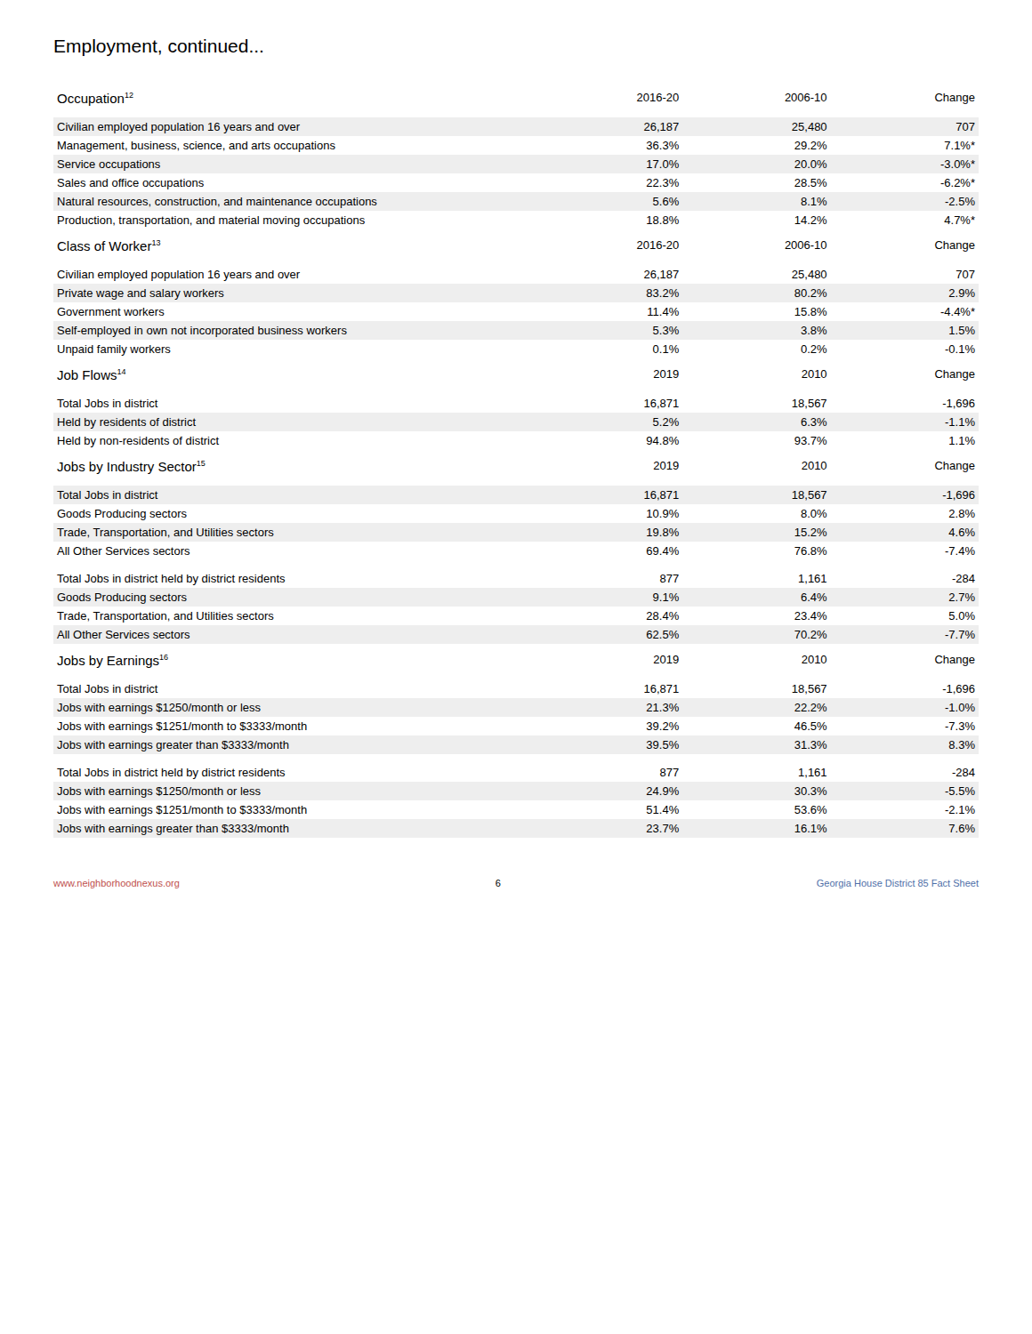Employment, continued...
| Occupation 12 | 2016-20 | 2006-10 | Change |
| Civilian employed population 16 years and over | 26,187 | 25,480 | 707 |
| Management, business, science, and arts occupations | 36.3% | 29.2% | 7.1%* |
| Service occupations | 17.0% | 20.0% | -3.0%* |
| Sales and office occupations | 22.3% | 28.5% | -6.2%* |
| Natural resources, construction, and maintenance occupations | 5.6% | 8.1% | -2.5% |
| Production, transportation, and material moving occupations | 18.8% | 14.2% | 4.7%* |
| Class of Worker 13 | 2016-20 | 2006-10 | Change |
| Civilian employed population 16 years and over | 26,187 | 25,480 | 707 |
| Private wage and salary workers | 83.2% | 80.2% | 2.9% |
| Government workers | 11.4% | 15.8% | -4.4%* |
| Self-employed in own not incorporated business workers | 5.3% | 3.8% | 1.5% |
| Unpaid family workers | 0.1% | 0.2% | -0.1% |
| Job Flows 14 | 2019 | 2010 | Change |
| Total Jobs in district | 16,871 | 18,567 | -1,696 |
| Held by residents of district | 5.2% | 6.3% | -1.1% |
| Held by non-residents of district | 94.8% | 93.7% | 1.1% |
| Jobs by Industry Sector 15 | 2019 | 2010 | Change |
| Total Jobs in district | 16,871 | 18,567 | -1,696 |
| Goods Producing sectors | 10.9% | 8.0% | 2.8% |
| Trade, Transportation, and Utilities sectors | 19.8% | 15.2% | 4.6% |
| All Other Services sectors | 69.4% | 76.8% | -7.4% |
| Total Jobs in district held by district residents | 877 | 1,161 | -284 |
| Goods Producing sectors | 9.1% | 6.4% | 2.7% |
| Trade, Transportation, and Utilities sectors | 28.4% | 23.4% | 5.0% |
| All Other Services sectors | 62.5% | 70.2% | -7.7% |
| Jobs by Earnings 16 | 2019 | 2010 | Change |
| Total Jobs in district | 16,871 | 18,567 | -1,696 |
| Jobs with earnings $1250/month or less | 21.3% | 22.2% | -1.0% |
| Jobs with earnings $1251/month to $3333/month | 39.2% | 46.5% | -7.3% |
| Jobs with earnings greater than $3333/month | 39.5% | 31.3% | 8.3% |
| Total Jobs in district held by district residents | 877 | 1,161 | -284 |
| Jobs with earnings $1250/month or less | 24.9% | 30.3% | -5.5% |
| Jobs with earnings $1251/month to $3333/month | 51.4% | 53.6% | -2.1% |
| Jobs with earnings greater than $3333/month | 23.7% | 16.1% | 7.6% |
www.neighborhoodnexus.org
6
Georgia House District 85 Fact Sheet